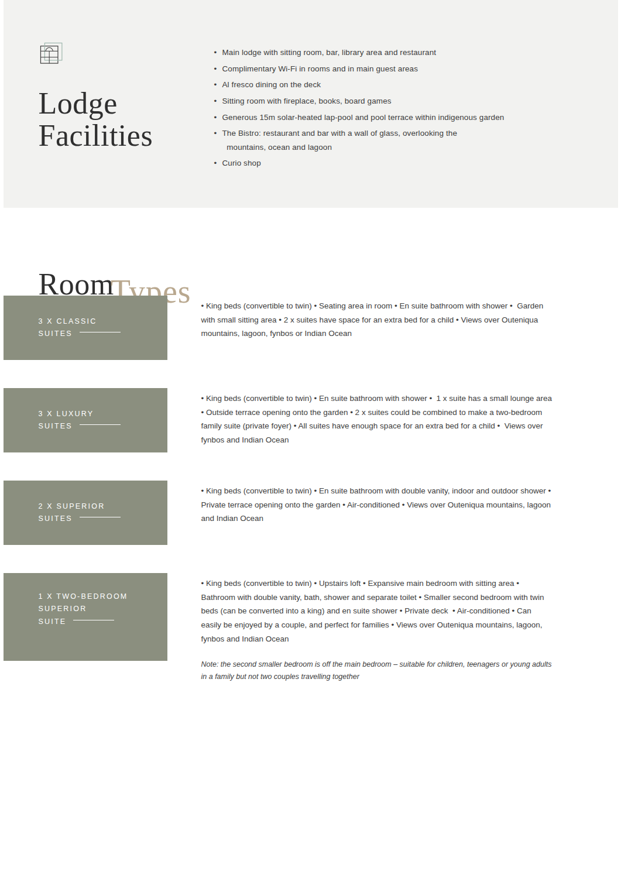Lodge
Facilities
Main lodge with sitting room, bar, library area and restaurant
Complimentary Wi-Fi in rooms and in main guest areas
Al fresco dining on the deck
Sitting room with fireplace, books, board games
Generous 15m solar-heated lap-pool and pool terrace within indigenous garden
The Bistro: restaurant and bar with a wall of glass, overlooking the
mountains, ocean and lagoon
Curio shop
Room Types
3 x Classic
Suites
• King beds (convertible to twin) • Seating area in room • En suite bathroom with shower • Garden with small sitting area • 2 x suites have space for an extra bed for a child • Views over Outeniqua mountains, lagoon, fynbos or Indian Ocean
3 x Luxury
Suites
• King beds (convertible to twin) • En suite bathroom with shower • 1 x suite has a small lounge area • Outside terrace opening onto the garden • 2 x suites could be combined to make a two-bedroom family suite (private foyer) • All suites have enough space for an extra bed for a child • Views over fynbos and Indian Ocean
2 x Superior
Suites
• King beds (convertible to twin) • En suite bathroom with double vanity, indoor and outdoor shower • Private terrace opening onto the garden • Air-conditioned • Views over Outeniqua mountains, lagoon and Indian Ocean
1 x Two-Bedroom
Superior
Suite
• King beds (convertible to twin) • Upstairs loft • Expansive main bedroom with sitting area • Bathroom with double vanity, bath, shower and separate toilet • Smaller second bedroom with twin beds (can be converted into a king) and en suite shower • Private deck • Air-conditioned • Can easily be enjoyed by a couple, and perfect for families • Views over Outeniqua mountains, lagoon, fynbos and Indian Ocean Note: the second smaller bedroom is off the main bedroom – suitable for children, teenagers or young adults in a family but not two couples travelling together